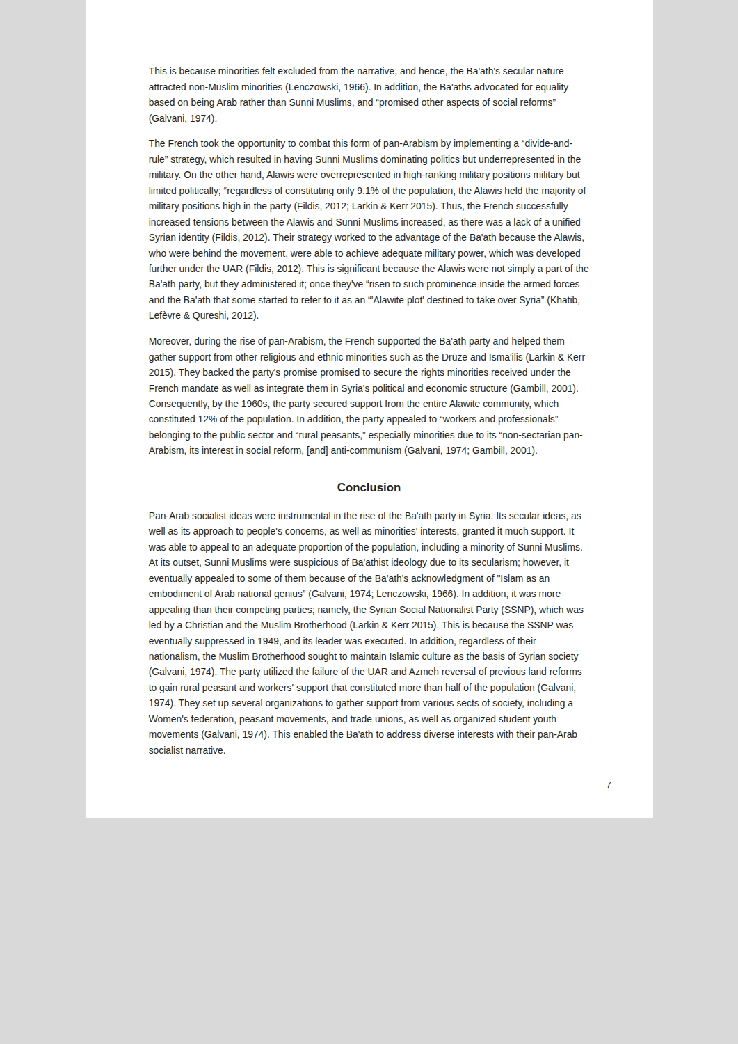This is because minorities felt excluded from the narrative, and hence, the Ba'ath's secular nature attracted non-Muslim minorities (Lenczowski, 1966). In addition, the Ba'aths advocated for equality based on being Arab rather than Sunni Muslims, and “promised other aspects of social reforms” (Galvani, 1974).
The French took the opportunity to combat this form of pan-Arabism by implementing a “divide-and-rule” strategy, which resulted in having Sunni Muslims dominating politics but underrepresented in the military. On the other hand, Alawis were overrepresented in high-ranking military positions military but limited politically; “regardless of constituting only 9.1% of the population, the Alawis held the majority of military positions high in the party (Fildis, 2012; Larkin & Kerr 2015). Thus, the French successfully increased tensions between the Alawis and Sunni Muslims increased, as there was a lack of a unified Syrian identity (Fildis, 2012). Their strategy worked to the advantage of the Ba'ath because the Alawis, who were behind the movement, were able to achieve adequate military power, which was developed further under the UAR (Fildis, 2012). This is significant because the Alawis were not simply a part of the Ba'ath party, but they administered it; once they've “risen to such prominence inside the armed forces and the Ba'ath that some started to refer to it as an “'Alawite plot' destined to take over Syria” (Khatib, Lefèvre & Qureshi, 2012).
Moreover, during the rise of pan-Arabism, the French supported the Ba'ath party and helped them gather support from other religious and ethnic minorities such as the Druze and Isma'ilis (Larkin & Kerr 2015). They backed the party's promise promised to secure the rights minorities received under the French mandate as well as integrate them in Syria's political and economic structure (Gambill, 2001). Consequently, by the 1960s, the party secured support from the entire Alawite community, which constituted 12% of the population. In addition, the party appealed to “workers and professionals” belonging to the public sector and “rural peasants,” especially minorities due to its “non-sectarian pan- Arabism, its interest in social reform, [and] anti-communism (Galvani, 1974; Gambill, 2001).
Conclusion
Pan-Arab socialist ideas were instrumental in the rise of the Ba'ath party in Syria. Its secular ideas, as well as its approach to people's concerns, as well as minorities' interests, granted it much support. It was able to appeal to an adequate proportion of the population, including a minority of Sunni Muslims. At its outset, Sunni Muslims were suspicious of Ba'athist ideology due to its secularism; however, it eventually appealed to some of them because of the Ba'ath's acknowledgment of "Islam as an embodiment of Arab national genius” (Galvani, 1974; Lenczowski, 1966). In addition, it was more appealing than their competing parties; namely, the Syrian Social Nationalist Party (SSNP), which was led by a Christian and the Muslim Brotherhood (Larkin & Kerr 2015). This is because the SSNP was eventually suppressed in 1949, and its leader was executed. In addition, regardless of their nationalism, the Muslim Brotherhood sought to maintain Islamic culture as the basis of Syrian society (Galvani, 1974). The party utilized the failure of the UAR and Azmeh reversal of previous land reforms to gain rural peasant and workers' support that constituted more than half of the population (Galvani, 1974). They set up several organizations to gather support from various sects of society, including a Women's federation, peasant movements, and trade unions, as well as organized student youth movements (Galvani, 1974). This enabled the Ba'ath to address diverse interests with their pan-Arab socialist narrative.
7